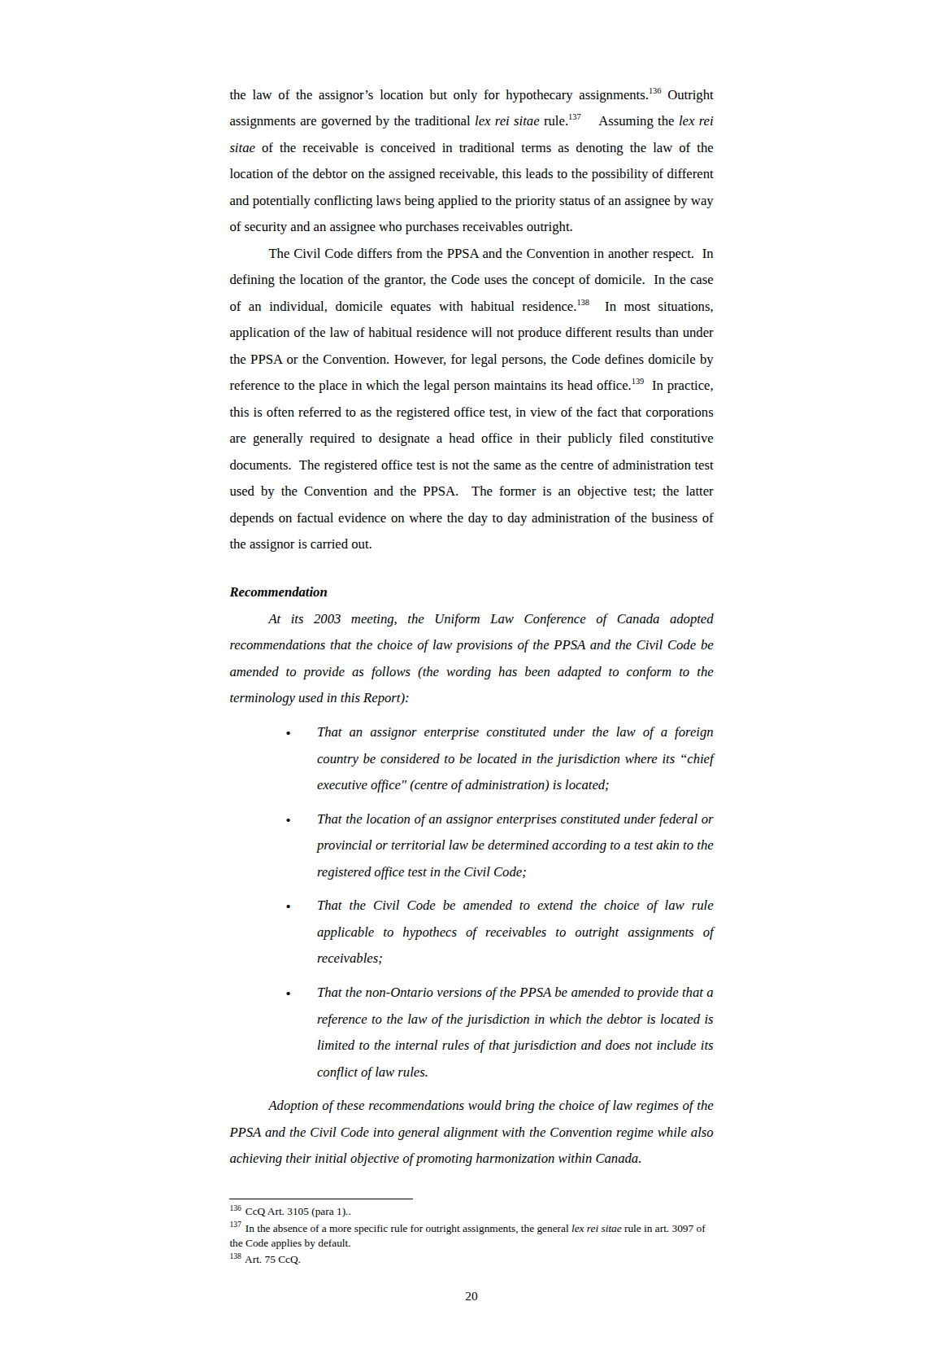the law of the assignor’s location but only for hypothecary assignments.136 Outright assignments are governed by the traditional lex rei sitae rule.137 Assuming the lex rei sitae of the receivable is conceived in traditional terms as denoting the law of the location of the debtor on the assigned receivable, this leads to the possibility of different and potentially conflicting laws being applied to the priority status of an assignee by way of security and an assignee who purchases receivables outright.
The Civil Code differs from the PPSA and the Convention in another respect. In defining the location of the grantor, the Code uses the concept of domicile. In the case of an individual, domicile equates with habitual residence.138 In most situations, application of the law of habitual residence will not produce different results than under the PPSA or the Convention. However, for legal persons, the Code defines domicile by reference to the place in which the legal person maintains its head office.139 In practice, this is often referred to as the registered office test, in view of the fact that corporations are generally required to designate a head office in their publicly filed constitutive documents. The registered office test is not the same as the centre of administration test used by the Convention and the PPSA. The former is an objective test; the latter depends on factual evidence on where the day to day administration of the business of the assignor is carried out.
Recommendation
At its 2003 meeting, the Uniform Law Conference of Canada adopted recommendations that the choice of law provisions of the PPSA and the Civil Code be amended to provide as follows (the wording has been adapted to conform to the terminology used in this Report):
That an assignor enterprise constituted under the law of a foreign country be considered to be located in the jurisdiction where its “chief executive office" (centre of administration) is located;
That the location of an assignor enterprises constituted under federal or provincial or territorial law be determined according to a test akin to the registered office test in the Civil Code;
That the Civil Code be amended to extend the choice of law rule applicable to hypothecs of receivables to outright assignments of receivables;
That the non-Ontario versions of the PPSA be amended to provide that a reference to the law of the jurisdiction in which the debtor is located is limited to the internal rules of that jurisdiction and does not include its conflict of law rules.
Adoption of these recommendations would bring the choice of law regimes of the PPSA and the Civil Code into general alignment with the Convention regime while also achieving their initial objective of promoting harmonization within Canada.
136 CcQ Art. 3105 (para 1)..
137 In the absence of a more specific rule for outright assignments, the general lex rei sitae rule in art. 3097 of the Code applies by default.
138 Art. 75 CcQ.
20